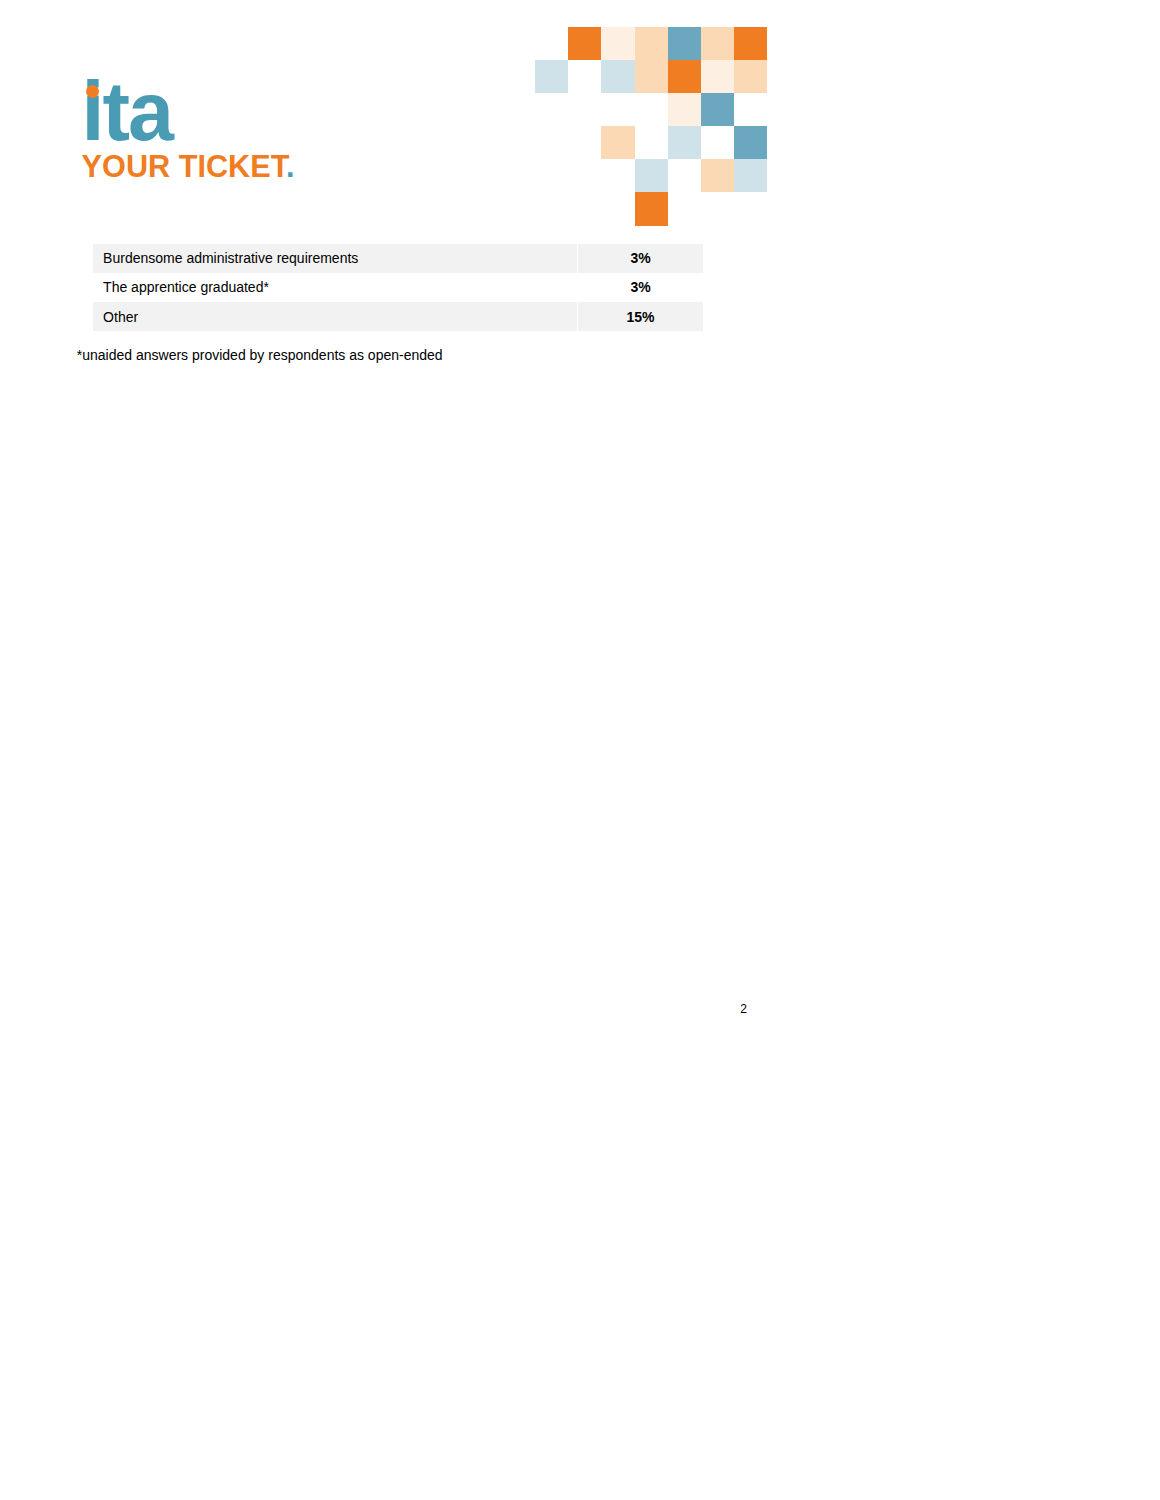ita
YOUR TICKET.
| Burdensome administrative requirements | 3% |
| The apprentice graduated* | 3% |
| Other | 15% |
*unaided answers provided by respondents as open-ended
2